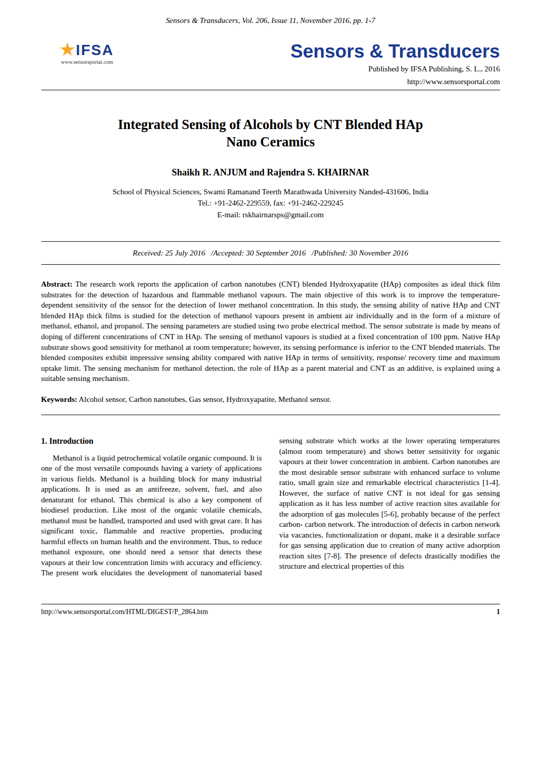Sensors & Transducers, Vol. 206, Issue 11, November 2016, pp. 1-7
★IFSA
www.sensorsportal.com
Sensors & Transducers
Published by IFSA Publishing, S. L., 2016
http://www.sensorsportal.com
Integrated Sensing of Alcohols by CNT Blended HAp
Nano Ceramics
Shaikh R. ANJUM and Rajendra S. KHAIRNAR
School of Physical Sciences, Swami Ramanand Teerth Marathwada University Nanded-431606, India
Tel.: +91-2462-229559, fax: +91-2462-229245
E-mail: rskhairnarsps@gmail.com
Received: 25 July 2016 /Accepted: 30 September 2016 /Published: 30 November 2016
Abstract: The research work reports the application of carbon nanotubes (CNT) blended Hydroxyapatite (HAp) composites as ideal thick film substrates for the detection of hazardous and flammable methanol vapours. The main objective of this work is to improve the temperature-dependent sensitivity of the sensor for the detection of lower methanol concentration. In this study, the sensing ability of native HAp and CNT blended HAp thick films is studied for the detection of methanol vapours present in ambient air individually and in the form of a mixture of methanol, ethanol, and propanol. The sensing parameters are studied using two probe electrical method. The sensor substrate is made by means of doping of different concentrations of CNT in HAp. The sensing of methanol vapours is studied at a fixed concentration of 100 ppm. Native HAp substrate shows good sensitivity for methanol at room temperature; however, its sensing performance is inferior to the CNT blended materials. The blended composites exhibit impressive sensing ability compared with native HAp in terms of sensitivity, response/ recovery time and maximum uptake limit. The sensing mechanism for methanol detection, the role of HAp as a parent material and CNT as an additive, is explained using a suitable sensing mechanism.
Keywords: Alcohol sensor, Carbon nanotubes, Gas sensor, Hydroxyapatite, Methanol sensor.
1. Introduction
Methanol is a liquid petrochemical volatile organic compound. It is one of the most versatile compounds having a variety of applications in various fields. Methanol is a building block for many industrial applications. It is used as an antifreeze, solvent, fuel, and also denaturant for ethanol. This chemical is also a key component of biodiesel production. Like most of the organic volatile chemicals, methanol must be handled, transported and used with great care. It has significant toxic, flammable and reactive properties, producing harmful effects on human health and the environment. Thus, to reduce methanol exposure, one should need a sensor that detects these vapours at their low concentration limits with accuracy and efficiency. The present work elucidates the development of nanomaterial based sensing substrate which works at the lower operating temperatures (almost room temperature) and shows better sensitivity for organic vapours at their lower concentration in ambient. Carbon nanotubes are the most desirable sensor substrate with enhanced surface to volume ratio, small grain size and remarkable electrical characteristics [1-4]. However, the surface of native CNT is not ideal for gas sensing application as it has less number of active reaction sites available for the adsorption of gas molecules [5-6], probably because of the perfect carbon- carbon network. The introduction of defects in carbon network via vacancies, functionalization or dopant, make it a desirable surface for gas sensing application due to creation of many active adsorption reaction sites [7-8]. The presence of defects drastically modifies the structure and electrical properties of this
http://www.sensorsportal.com/HTML/DIGEST/P_2864.htm 1